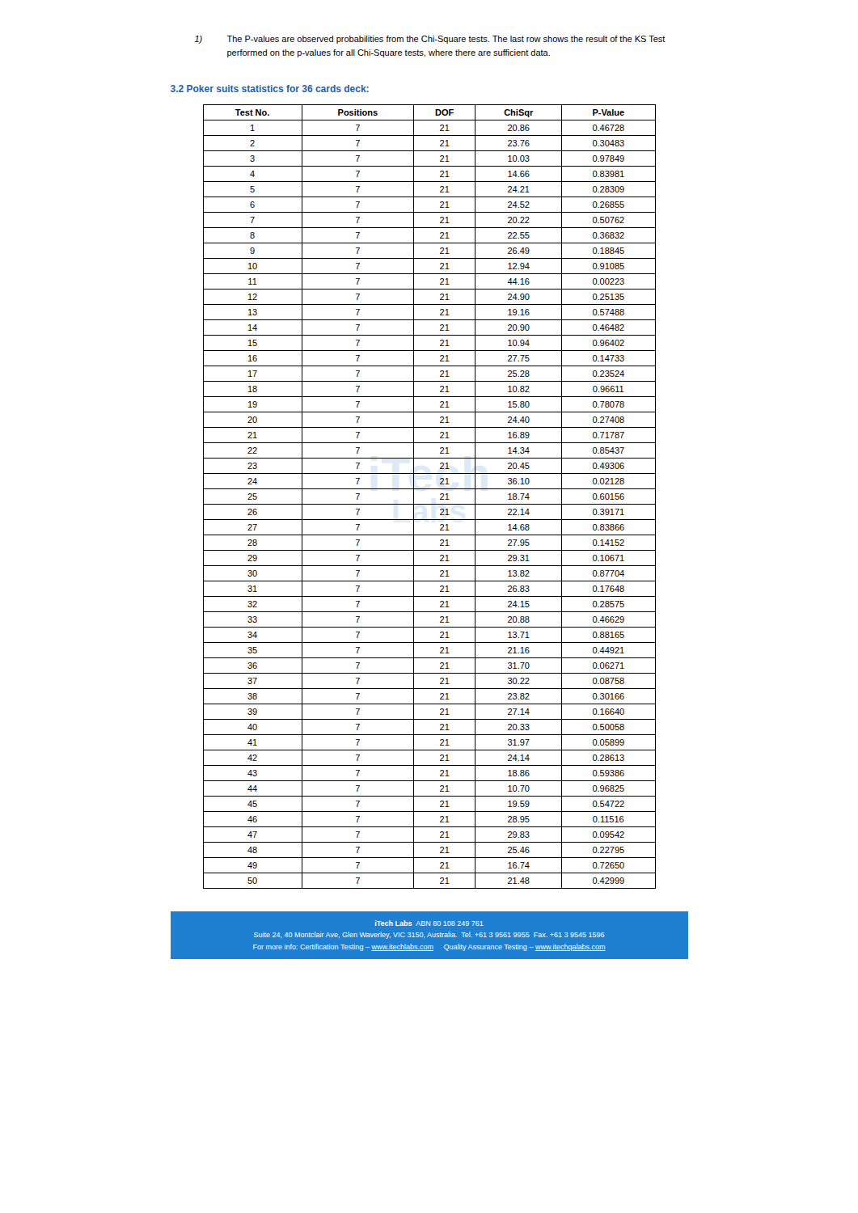iTechLabs
1)
The P-values are observed probabilities from the Chi-Square tests. The last row shows the result of the KS Test performed on the p-values for all Chi-Square tests, where there are sufficient data.
3.2 Poker suits statistics for 36 cards deck:
| Test No. | Positions | DOF | ChiSqr | P-Value |
| --- | --- | --- | --- | --- |
| 1 | 7 | 21 | 20.86 | 0.46728 |
| 2 | 7 | 21 | 23.76 | 0.30483 |
| 3 | 7 | 21 | 10.03 | 0.97849 |
| 4 | 7 | 21 | 14.66 | 0.83981 |
| 5 | 7 | 21 | 24.21 | 0.28309 |
| 6 | 7 | 21 | 24.52 | 0.26855 |
| 7 | 7 | 21 | 20.22 | 0.50762 |
| 8 | 7 | 21 | 22.55 | 0.36832 |
| 9 | 7 | 21 | 26.49 | 0.18845 |
| 10 | 7 | 21 | 12.94 | 0.91085 |
| 11 | 7 | 21 | 44.16 | 0.00223 |
| 12 | 7 | 21 | 24.90 | 0.25135 |
| 13 | 7 | 21 | 19.16 | 0.57488 |
| 14 | 7 | 21 | 20.90 | 0.46482 |
| 15 | 7 | 21 | 10.94 | 0.96402 |
| 16 | 7 | 21 | 27.75 | 0.14733 |
| 17 | 7 | 21 | 25.28 | 0.23524 |
| 18 | 7 | 21 | 10.82 | 0.96611 |
| 19 | 7 | 21 | 15.80 | 0.78078 |
| 20 | 7 | 21 | 24.40 | 0.27408 |
| 21 | 7 | 21 | 16.89 | 0.71787 |
| 22 | 7 | 21 | 14.34 | 0.85437 |
| 23 | 7 | 21 | 20.45 | 0.49306 |
| 24 | 7 | 21 | 36.10 | 0.02128 |
| 25 | 7 | 21 | 18.74 | 0.60156 |
| 26 | 7 | 21 | 22.14 | 0.39171 |
| 27 | 7 | 21 | 14.68 | 0.83866 |
| 28 | 7 | 21 | 27.95 | 0.14152 |
| 29 | 7 | 21 | 29.31 | 0.10671 |
| 30 | 7 | 21 | 13.82 | 0.87704 |
| 31 | 7 | 21 | 26.83 | 0.17648 |
| 32 | 7 | 21 | 24.15 | 0.28575 |
| 33 | 7 | 21 | 20.88 | 0.46629 |
| 34 | 7 | 21 | 13.71 | 0.88165 |
| 35 | 7 | 21 | 21.16 | 0.44921 |
| 36 | 7 | 21 | 31.70 | 0.06271 |
| 37 | 7 | 21 | 30.22 | 0.08758 |
| 38 | 7 | 21 | 23.82 | 0.30166 |
| 39 | 7 | 21 | 27.14 | 0.16640 |
| 40 | 7 | 21 | 20.33 | 0.50058 |
| 41 | 7 | 21 | 31.97 | 0.05899 |
| 42 | 7 | 21 | 24.14 | 0.28613 |
| 43 | 7 | 21 | 18.86 | 0.59386 |
| 44 | 7 | 21 | 10.70 | 0.96825 |
| 45 | 7 | 21 | 19.59 | 0.54722 |
| 46 | 7 | 21 | 28.95 | 0.11516 |
| 47 | 7 | 21 | 29.83 | 0.09542 |
| 48 | 7 | 21 | 25.46 | 0.22795 |
| 49 | 7 | 21 | 16.74 | 0.72650 |
| 50 | 7 | 21 | 21.48 | 0.42999 |
iTech Labs ABN 80 108 249 761
Suite 24, 40 Montclair Ave, Glen Waverley, VIC 3150, Australia. Tel. +61 3 9561 9955 Fax. +61 3 9545 1596
For more info: Certification Testing – www.itechlabs.com Quality Assurance Testing – www.itechqalabs.com